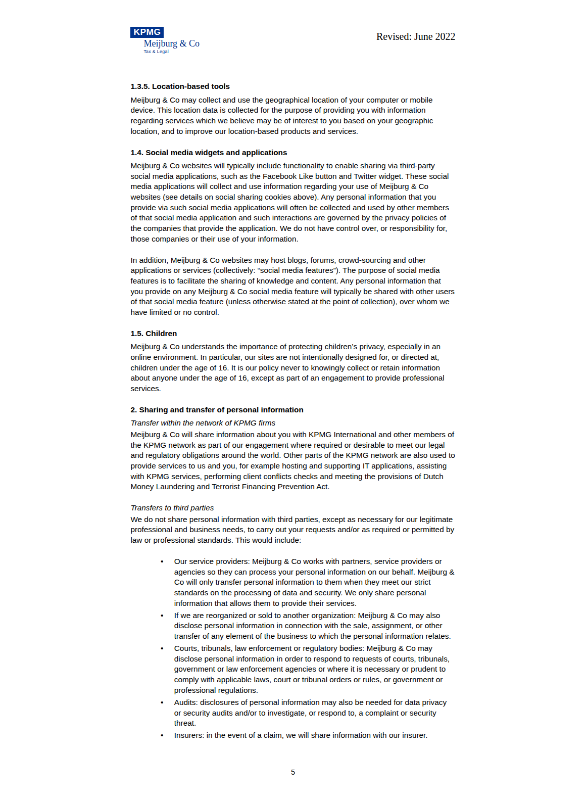KPMG
Meijburg & Co
Tax & Legal
Revised: June 2022
1.3.5. Location-based tools
Meijburg & Co may collect and use the geographical location of your computer or mobile device. This location data is collected for the purpose of providing you with information regarding services which we believe may be of interest to you based on your geographic location, and to improve our location-based products and services.
1.4. Social media widgets and applications
Meijburg & Co websites will typically include functionality to enable sharing via third-party social media applications, such as the Facebook Like button and Twitter widget. These social media applications will collect and use information regarding your use of Meijburg & Co websites (see details on social sharing cookies above). Any personal information that you provide via such social media applications will often be collected and used by other members of that social media application and such interactions are governed by the privacy policies of the companies that provide the application. We do not have control over, or responsibility for, those companies or their use of your information.
In addition, Meijburg & Co websites may host blogs, forums, crowd-sourcing and other applications or services (collectively: “social media features”). The purpose of social media features is to facilitate the sharing of knowledge and content. Any personal information that you provide on any Meijburg & Co social media feature will typically be shared with other users of that social media feature (unless otherwise stated at the point of collection), over whom we have limited or no control.
1.5. Children
Meijburg & Co understands the importance of protecting children’s privacy, especially in an online environment. In particular, our sites are not intentionally designed for, or directed at, children under the age of 16. It is our policy never to knowingly collect or retain information about anyone under the age of 16, except as part of an engagement to provide professional services.
2. Sharing and transfer of personal information
Transfer within the network of KPMG firms
Meijburg & Co will share information about you with KPMG International and other members of the KPMG network as part of our engagement where required or desirable to meet our legal and regulatory obligations around the world. Other parts of the KPMG network are also used to provide services to us and you, for example hosting and supporting IT applications, assisting with KPMG services, performing client conflicts checks and meeting the provisions of Dutch Money Laundering and Terrorist Financing Prevention Act.
Transfers to third parties
We do not share personal information with third parties, except as necessary for our legitimate professional and business needs, to carry out your requests and/or as required or permitted by law or professional standards. This would include:
Our service providers: Meijburg & Co works with partners, service providers or agencies so they can process your personal information on our behalf. Meijburg & Co will only transfer personal information to them when they meet our strict standards on the processing of data and security. We only share personal information that allows them to provide their services.
If we are reorganized or sold to another organization: Meijburg & Co may also disclose personal information in connection with the sale, assignment, or other transfer of any element of the business to which the personal information relates.
Courts, tribunals, law enforcement or regulatory bodies: Meijburg & Co may disclose personal information in order to respond to requests of courts, tribunals, government or law enforcement agencies or where it is necessary or prudent to comply with applicable laws, court or tribunal orders or rules, or government or professional regulations.
Audits: disclosures of personal information may also be needed for data privacy or security audits and/or to investigate, or respond to, a complaint or security threat.
Insurers: in the event of a claim, we will share information with our insurer.
5